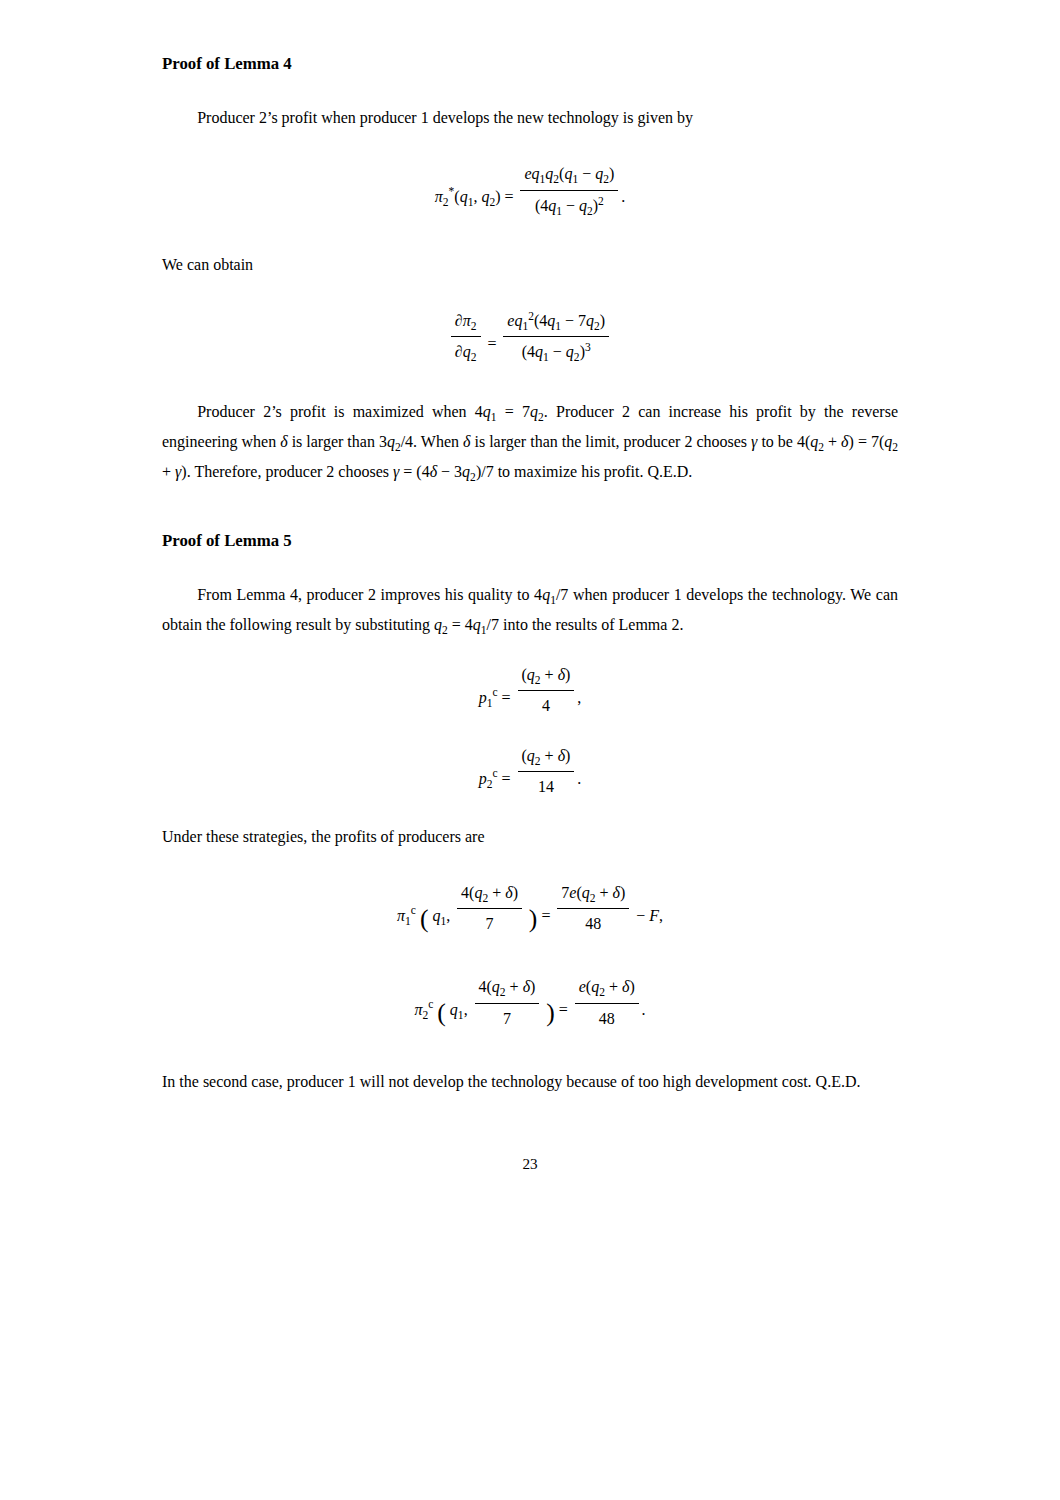Proof of Lemma 4
Producer 2’s profit when producer 1 develops the new technology is given by
π2*(q1, q2) = eq1q2(q1 − q2) (4q1 − q2)2 .
We can obtain
∂π2 ∂q2 = eq12(4q1 − 7q2) (4q1 − q2)3
Producer 2’s profit is maximized when 4q1 = 7q2. Producer 2 can increase his profit by the reverse engineering when δ is larger than 3q2/4. When δ is larger than the limit, producer 2 chooses γ to be 4(q2 + δ) = 7(q2 + γ). Therefore, producer 2 chooses γ = (4δ − 3q2)/7 to maximize his profit. Q.E.D.
Proof of Lemma 5
From Lemma 4, producer 2 improves his quality to 4q1/7 when producer 1 develops the technology. We can obtain the following result by substituting q2 = 4q1/7 into the results of Lemma 2.
p1c = (q2 + δ) 4 ,
p2c = (q2 + δ) 14 .
Under these strategies, the profits of producers are
π1c ( q1, 4(q2 + δ) 7 ) = 7e(q2 + δ) 48 − F,
π2c ( q1, 4(q2 + δ) 7 ) = e(q2 + δ) 48 .
In the second case, producer 1 will not develop the technology because of too high development cost. Q.E.D.
23